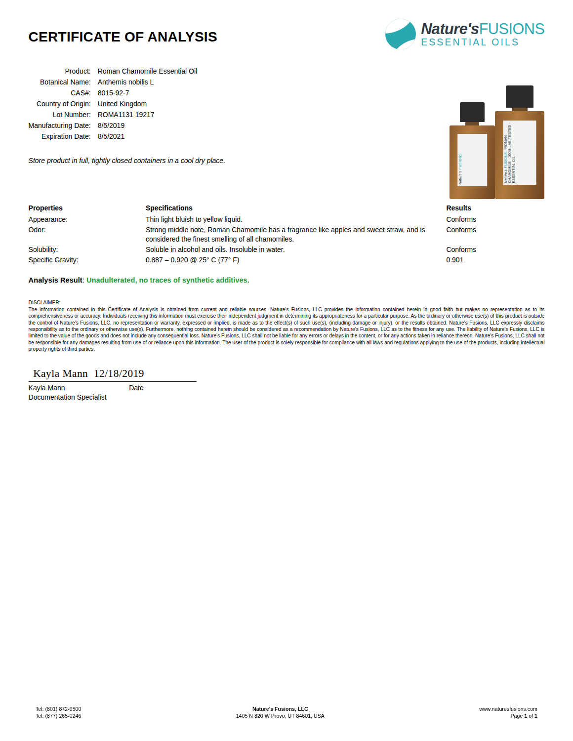CERTIFICATE OF ANALYSIS
Nature's FUSIONS
ESSENTIAL OILS
Nature's FUSIONS
Nature's FUSIONS ROMAN CHAMOMILE 100% LAB-TESTED ESSENTIAL OIL
| Product: | Roman Chamomile Essential Oil |
| Botanical Name: | Anthemis nobilis L |
| CAS#: | 8015-92-7 |
| Country of Origin: | United Kingdom |
| Lot Number: | ROMA1131 19217 |
| Manufacturing Date: | 8/5/2019 |
| Expiration Date: | 8/5/2021 |
Store product in full, tightly closed containers in a cool dry place.
| Properties | Specifications | Results |
| --- | --- | --- |
| Appearance: | Thin light bluish to yellow liquid. | Conforms |
| Odor: | Strong middle note, Roman Chamomile has a fragrance like apples and sweet straw, and is considered the finest smelling of all chamomiles. | Conforms |
| Solubility: | Soluble in alcohol and oils. Insoluble in water. | Conforms |
| Specific Gravity: | 0.887 – 0.920 @ 25° C (77° F) | 0.901 |
Analysis Result: Unadulterated, no traces of synthetic additives.
DISCLAIMER:
The information contained in this Certificate of Analysis is obtained from current and reliable sources. Nature's Fusions, LLC provides the information contained herein in good faith but makes no representation as to its comprehensiveness or accuracy. Individuals receiving this information must exercise their independent judgment in determining its appropriateness for a particular purpose. As the ordinary or otherwise use(s) of this product is outside the control of Nature's Fusions, LLC, no representation or warranty, expressed or implied, is made as to the effect(s) of such use(s), (including damage or injury), or the results obtained. Nature's Fusions, LLC expressly disclaims responsibility as to the ordinary or otherwise use(s). Furthermore, nothing contained herein should be considered as a recommendation by Nature's Fusions, LLC as to the fitness for any use. The liability of Nature's Fusions, LLC is limited to the value of the goods and does not include any consequential loss. Nature's Fusions, LLC shall not be liable for any errors or delays in the content, or for any actions taken in reliance thereon. Nature's Fusions, LLC shall not be responsible for any damages resulting from use of or reliance upon this information. The user of the product is solely responsible for compliance with all laws and regulations applying to the use of the products, including intellectual property rights of third parties.
Kayla Mann 12/18/2019
Kayla Mann Date
Documentation Specialist
Tel: (801) 872-9500
Tel: (877) 265-0246
Nature's Fusions, LLC
1405 N 820 W Provo, UT 84601, USA
www.naturesfusions.com
Page 1 of 1